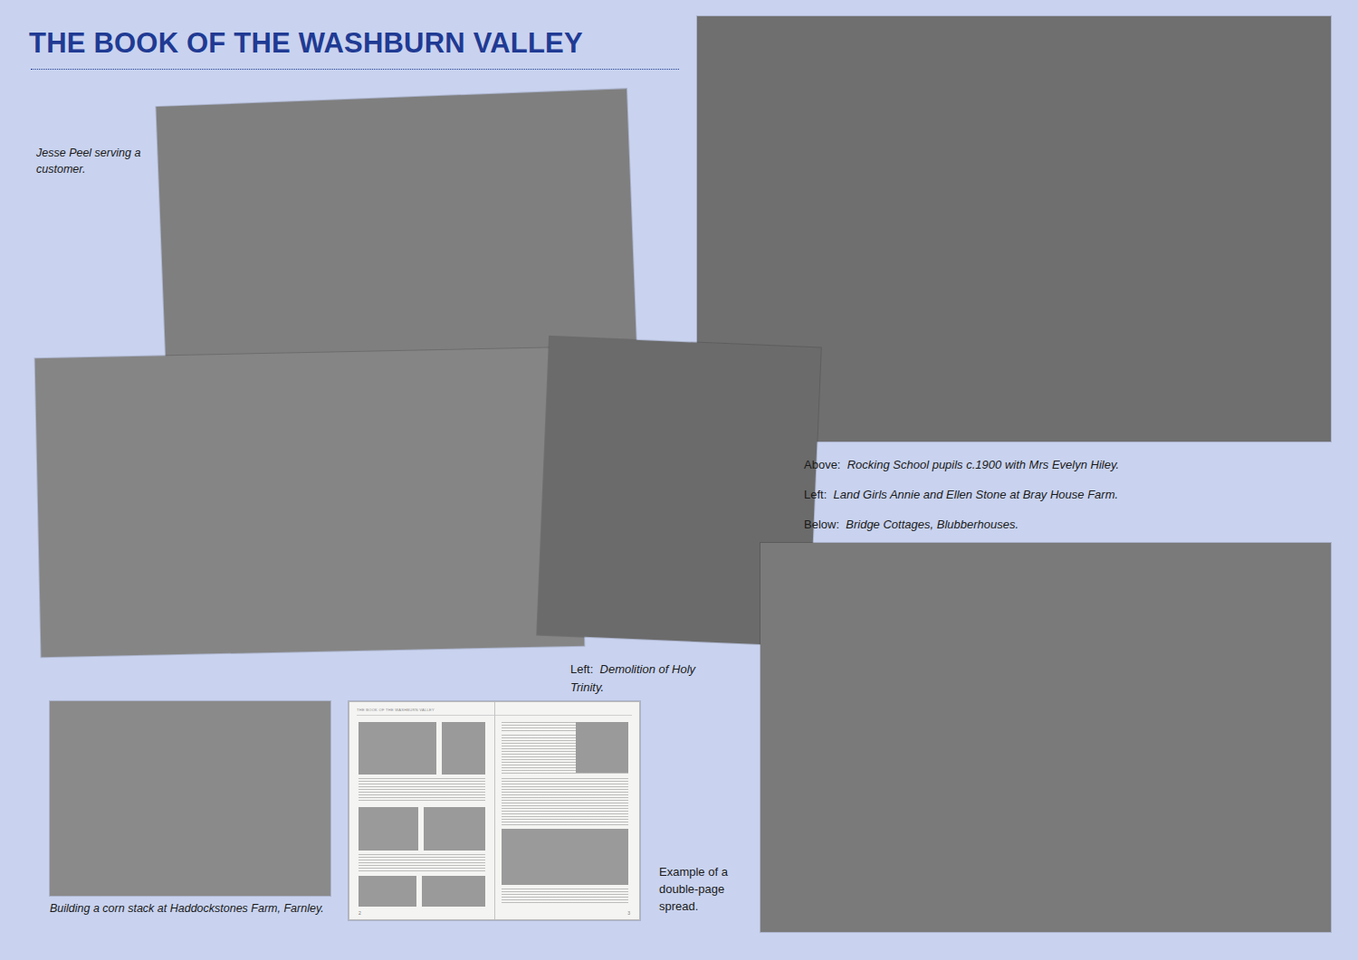The Book of the Washburn Valley
Jesse Peel serving a customer
Rocking School pupils c.1900 with Mrs Evelyn Hiley
Demolition of Holy Trinity
Land Girls Annie and Ellen Stone at Bray House Farm
Bridge Cottages, Blubberhouses
Building a corn stack at Haddockstones Farm, Farnley
THE BOOK OF THE WASHBURN VALLEY
2
3
Jesse Peel serving a customer.
Above: Rocking School pupils c.1900 with Mrs Evelyn Hiley.
Left: Land Girls Annie and Ellen Stone at Bray House Farm.
Below: Bridge Cottages, Blubberhouses.
Left: Demolition of Holy Trinity.
Building a corn stack at Haddockstones Farm, Farnley.
Example of a double-page spread.